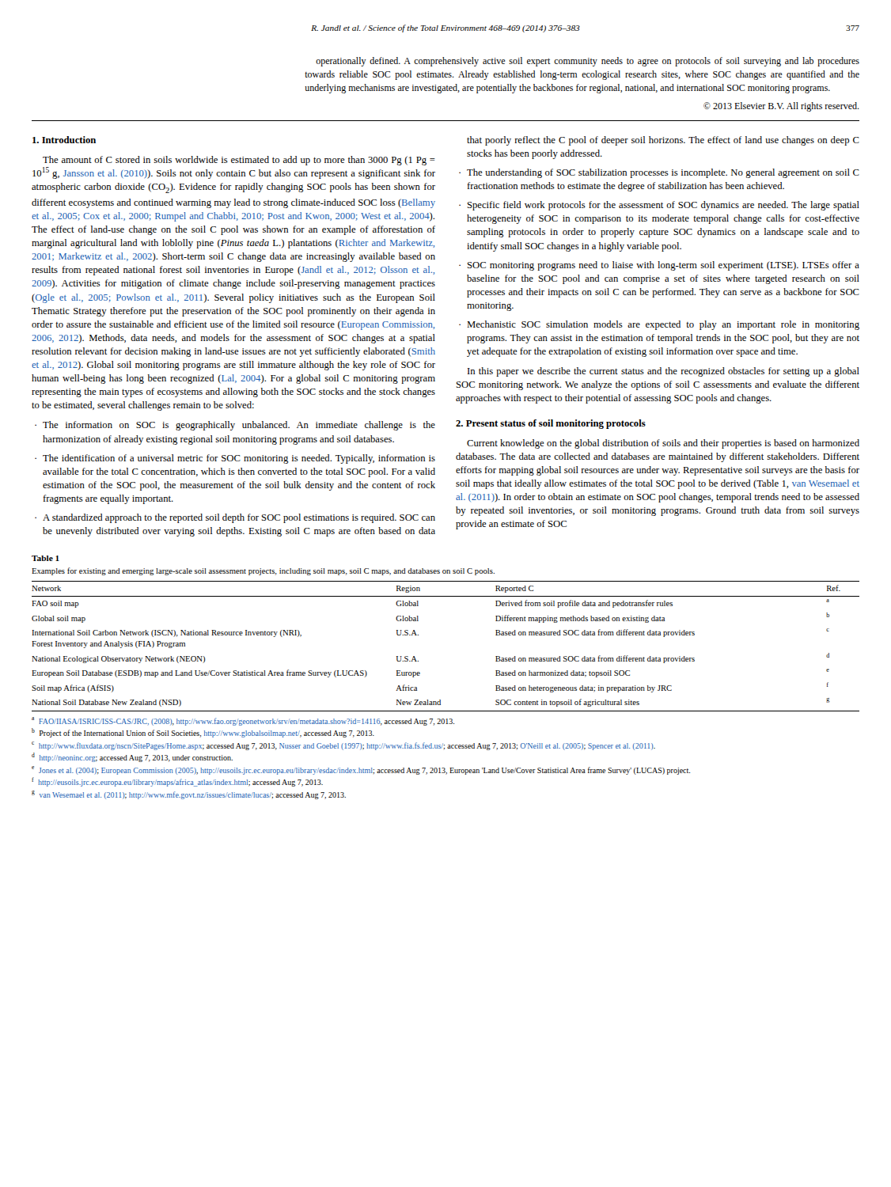R. Jandl et al. / Science of the Total Environment 468–469 (2014) 376–383
377
operationally defined. A comprehensively active soil expert community needs to agree on protocols of soil surveying and lab procedures towards reliable SOC pool estimates. Already established long-term ecological research sites, where SOC changes are quantified and the underlying mechanisms are investigated, are potentially the backbones for regional, national, and international SOC monitoring programs.
© 2013 Elsevier B.V. All rights reserved.
1. Introduction
The amount of C stored in soils worldwide is estimated to add up to more than 3000 Pg (1 Pg = 1015 g, Jansson et al. (2010)). Soils not only contain C but also can represent a significant sink for atmospheric carbon dioxide (CO2). Evidence for rapidly changing SOC pools has been shown for different ecosystems and continued warming may lead to strong climate-induced SOC loss (Bellamy et al., 2005; Cox et al., 2000; Rumpel and Chabbi, 2010; Post and Kwon, 2000; West et al., 2004). The effect of land-use change on the soil C pool was shown for an example of afforestation of marginal agricultural land with loblolly pine (Pinus taeda L.) plantations (Richter and Markewitz, 2001; Markewitz et al., 2002). Short-term soil C change data are increasingly available based on results from repeated national forest soil inventories in Europe (Jandl et al., 2012; Olsson et al., 2009). Activities for mitigation of climate change include soil-preserving management practices (Ogle et al., 2005; Powlson et al., 2011). Several policy initiatives such as the European Soil Thematic Strategy therefore put the preservation of the SOC pool prominently on their agenda in order to assure the sustainable and efficient use of the limited soil resource (European Commission, 2006, 2012). Methods, data needs, and models for the assessment of SOC changes at a spatial resolution relevant for decision making in land-use issues are not yet sufficiently elaborated (Smith et al., 2012). Global soil monitoring programs are still immature although the key role of SOC for human well-being has long been recognized (Lal, 2004). For a global soil C monitoring program representing the main types of ecosystems and allowing both the SOC stocks and the stock changes to be estimated, several challenges remain to be solved:
The information on SOC is geographically unbalanced. An immediate challenge is the harmonization of already existing regional soil monitoring programs and soil databases.
The identification of a universal metric for SOC monitoring is needed. Typically, information is available for the total C concentration, which is then converted to the total SOC pool. For a valid estimation of the SOC pool, the measurement of the soil bulk density and the content of rock fragments are equally important.
A standardized approach to the reported soil depth for SOC pool estimations is required. SOC can be unevenly distributed over varying soil depths. Existing soil C maps are often based on data that poorly reflect the C pool of deeper soil horizons. The effect of land use changes on deep C stocks has been poorly addressed.
The understanding of SOC stabilization processes is incomplete. No general agreement on soil C fractionation methods to estimate the degree of stabilization has been achieved.
Specific field work protocols for the assessment of SOC dynamics are needed. The large spatial heterogeneity of SOC in comparison to its moderate temporal change calls for cost-effective sampling protocols in order to properly capture SOC dynamics on a landscape scale and to identify small SOC changes in a highly variable pool.
SOC monitoring programs need to liaise with long-term soil experiment (LTSE). LTSEs offer a baseline for the SOC pool and can comprise a set of sites where targeted research on soil processes and their impacts on soil C can be performed. They can serve as a backbone for SOC monitoring.
Mechanistic SOC simulation models are expected to play an important role in monitoring programs. They can assist in the estimation of temporal trends in the SOC pool, but they are not yet adequate for the extrapolation of existing soil information over space and time.
In this paper we describe the current status and the recognized obstacles for setting up a global SOC monitoring network. We analyze the options of soil C assessments and evaluate the different approaches with respect to their potential of assessing SOC pools and changes.
2. Present status of soil monitoring protocols
Current knowledge on the global distribution of soils and their properties is based on harmonized databases. The data are collected and databases are maintained by different stakeholders. Different efforts for mapping global soil resources are under way. Representative soil surveys are the basis for soil maps that ideally allow estimates of the total SOC pool to be derived (Table 1, van Wesemael et al. (2011)). In order to obtain an estimate on SOC pool changes, temporal trends need to be assessed by repeated soil inventories, or soil monitoring programs. Ground truth data from soil surveys provide an estimate of SOC
Table 1
Examples for existing and emerging large-scale soil assessment projects, including soil maps, soil C maps, and databases on soil C pools.
| Network | Region | Reported C | Ref. |
| --- | --- | --- | --- |
| FAO soil map | Global | Derived from soil profile data and pedotransfer rules | a |
| Global soil map | Global | Different mapping methods based on existing data | b |
| International Soil Carbon Network (ISCN), National Resource Inventory (NRI), Forest Inventory and Analysis (FIA) Program | U.S.A. | Based on measured SOC data from different data providers | c |
| National Ecological Observatory Network (NEON) | U.S.A. | Based on measured SOC data from different data providers | d |
| European Soil Database (ESDB) map and Land Use/Cover Statistical Area frame Survey (LUCAS) | Europe | Based on harmonized data; topsoil SOC | e |
| Soil map Africa (AfSIS) | Africa | Based on heterogeneous data; in preparation by JRC | f |
| National Soil Database New Zealand (NSD) | New Zealand | SOC content in topsoil of agricultural sites | g |
a FAO/IIASA/ISRIC/ISS-CAS/JRC, (2008), http://www.fao.org/geonetwork/srv/en/metadata.show?id=14116, accessed Aug 7, 2013.
b Project of the International Union of Soil Societies, http://www.globalsoilmap.net/, accessed Aug 7, 2013.
c http://www.fluxdata.org/nscn/SitePages/Home.aspx; accessed Aug 7, 2013, Nusser and Goebel (1997); http://www.fia.fs.fed.us/; accessed Aug 7, 2013; O'Neill et al. (2005); Spencer et al. (2011).
d http://neoninc.org; accessed Aug 7, 2013, under construction.
e Jones et al. (2004); European Commission (2005), http://eusoils.jrc.ec.europa.eu/library/esdac/index.html; accessed Aug 7, 2013, European 'Land Use/Cover Statistical Area frame Survey' (LUCAS) project.
f http://eusoils.jrc.ec.europa.eu/library/maps/africa_atlas/index.html; accessed Aug 7, 2013.
g van Wesemael et al. (2011); http://www.mfe.govt.nz/issues/climate/lucas/; accessed Aug 7, 2013.